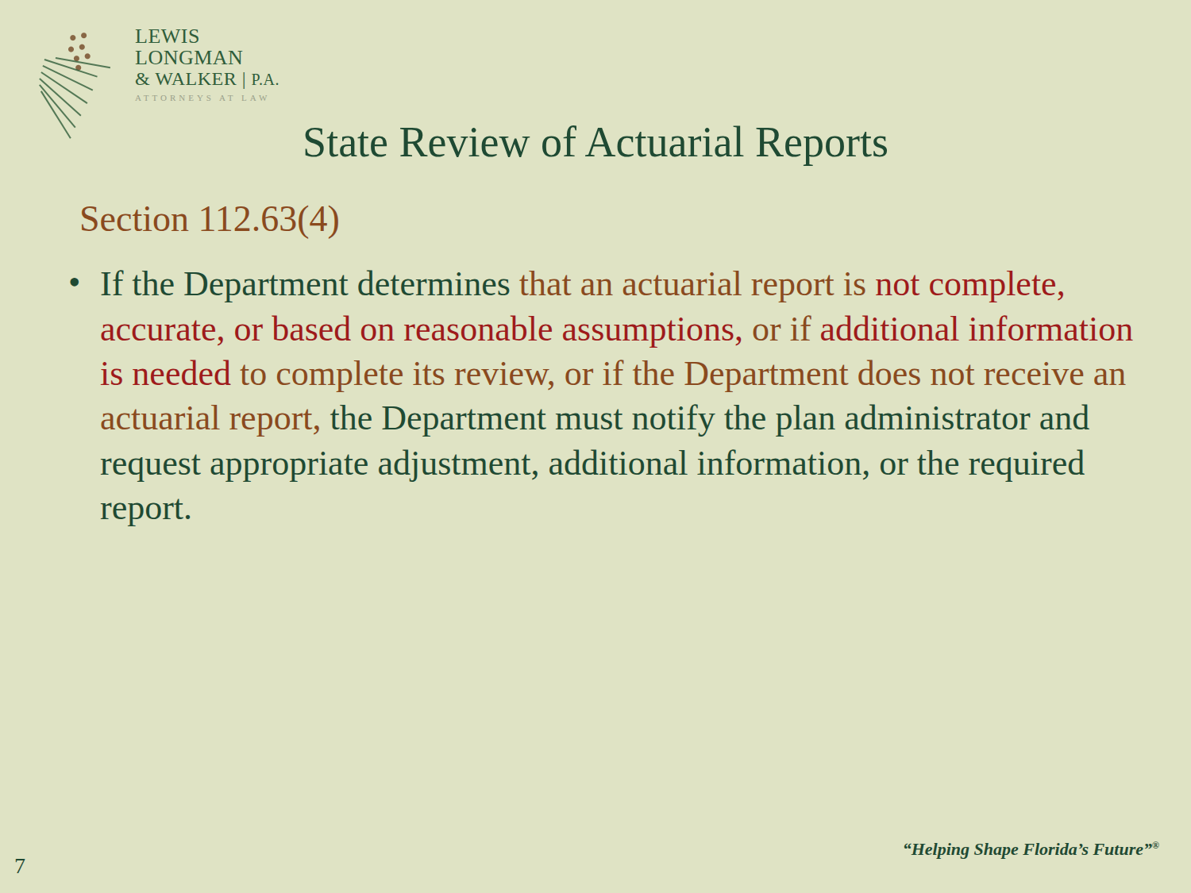LEWIS
LONGMAN
& WALKER | P.A.
Attorneys at Law
State Review of Actuarial Reports
Section 112.63(4)
If the Department determines that an actuarial report is not complete, accurate, or based on reasonable assumptions, or if additional information is needed to complete its review, or if the Department does not receive an actuarial report, the Department must notify the plan administrator and request appropriate adjustment, additional information, or the required report.
“Helping Shape Florida’s Future”®
7